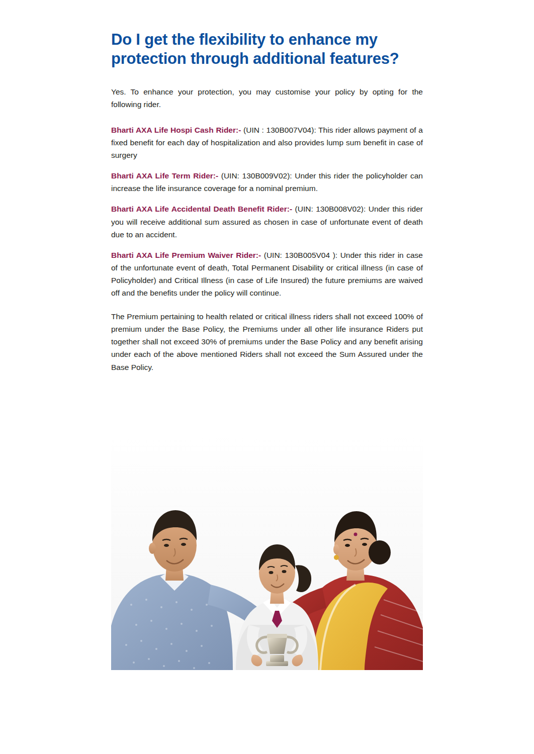Do I get the flexibility to enhance my protection through additional features?
Yes. To enhance your protection, you may customise your policy by opting for the following rider.
Bharti AXA Life Hospi Cash Rider:- (UIN : 130B007V04): This rider allows payment of a fixed benefit for each day of hospitalization and also provides lump sum benefit in case of surgery
Bharti AXA Life Term Rider:- (UIN: 130B009V02): Under this rider the policyholder can increase the life insurance coverage for a nominal premium.
Bharti AXA Life Accidental Death Benefit Rider:- (UIN: 130B008V02): Under this rider you will receive additional sum assured as chosen in case of unfortunate event of death due to an accident.
Bharti AXA Life Premium Waiver Rider:- (UIN: 130B005V04 ): Under this rider in case of the unfortunate event of death, Total Permanent Disability or critical illness (in case of Policyholder) and Critical Illness (in case of Life Insured) the future premiums are waived off and the benefits under the policy will continue.
The Premium pertaining to health related or critical illness riders shall not exceed 100% of premium under the Base Policy, the Premiums under all other life insurance Riders put together shall not exceed 30% of premiums under the Base Policy and any benefit arising under each of the above mentioned Riders shall not exceed the Sum Assured under the Base Policy.